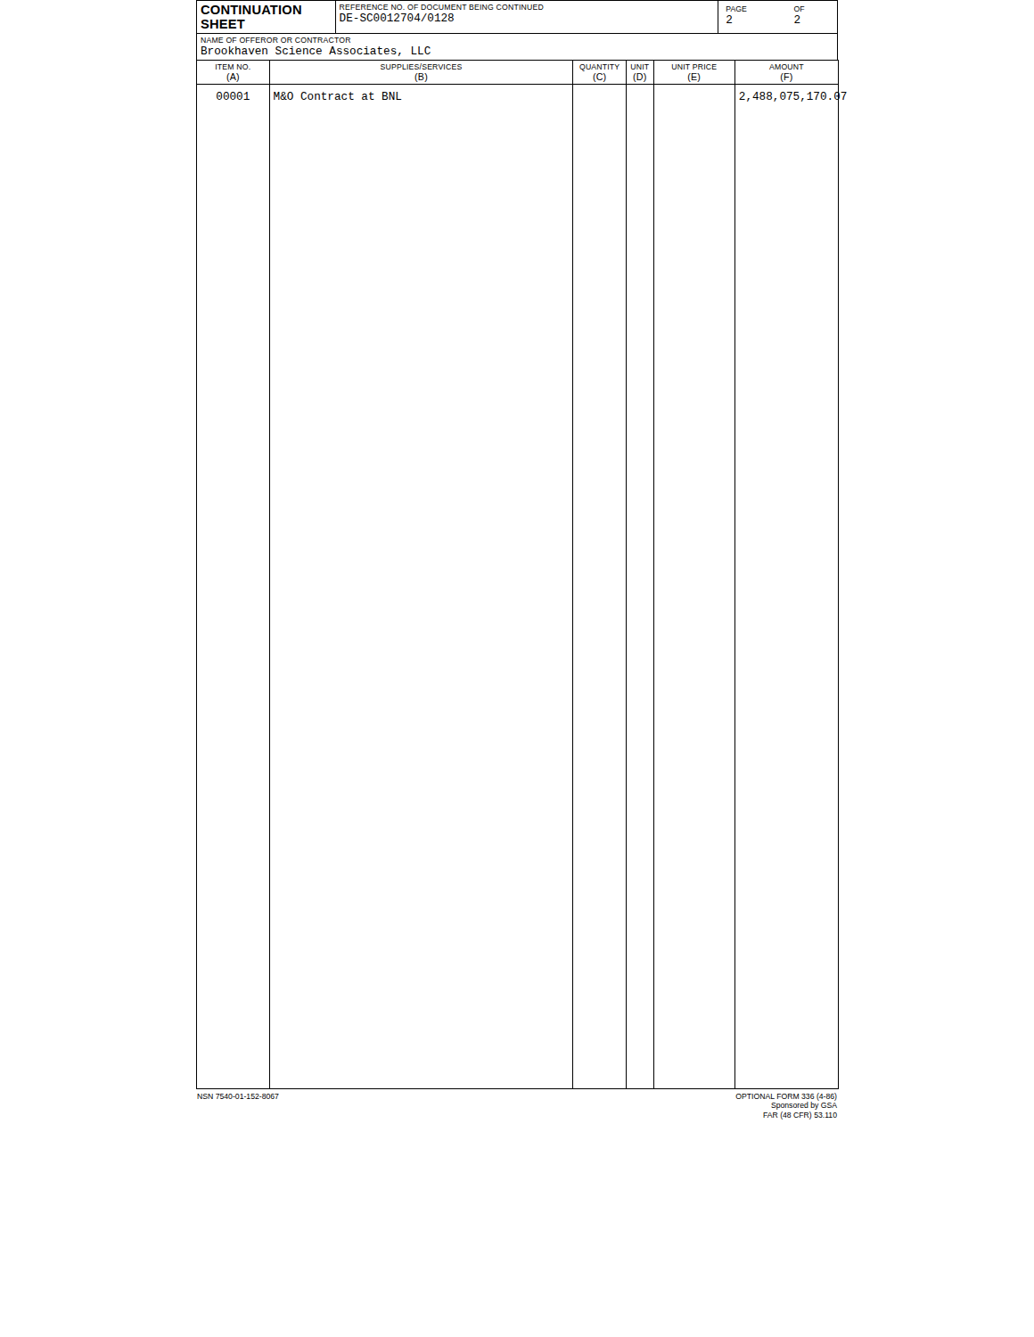| CONTINUATION SHEET | Reference No. of Document Being Continued DE-SC0012704/0128 | / Page / of / / 2 / 2 / |
| Name of Offeror or Contractor Brookhaven Science Associates, LLC |
| Item No. (A) | Supplies/Services (B) | Quantity (C) | Unit (D) | Unit Price (E) | Amount (F) |
| --- | --- | --- | --- | --- | --- |
| 00001 | M&O Contract at BNL | | | | 2,488,075,170.07 |
| NSN 7540-01-152-8067 | OPTIONAL FORM 336 (4-86) Sponsored by GSA FAR (48 CFR) 53.110 |